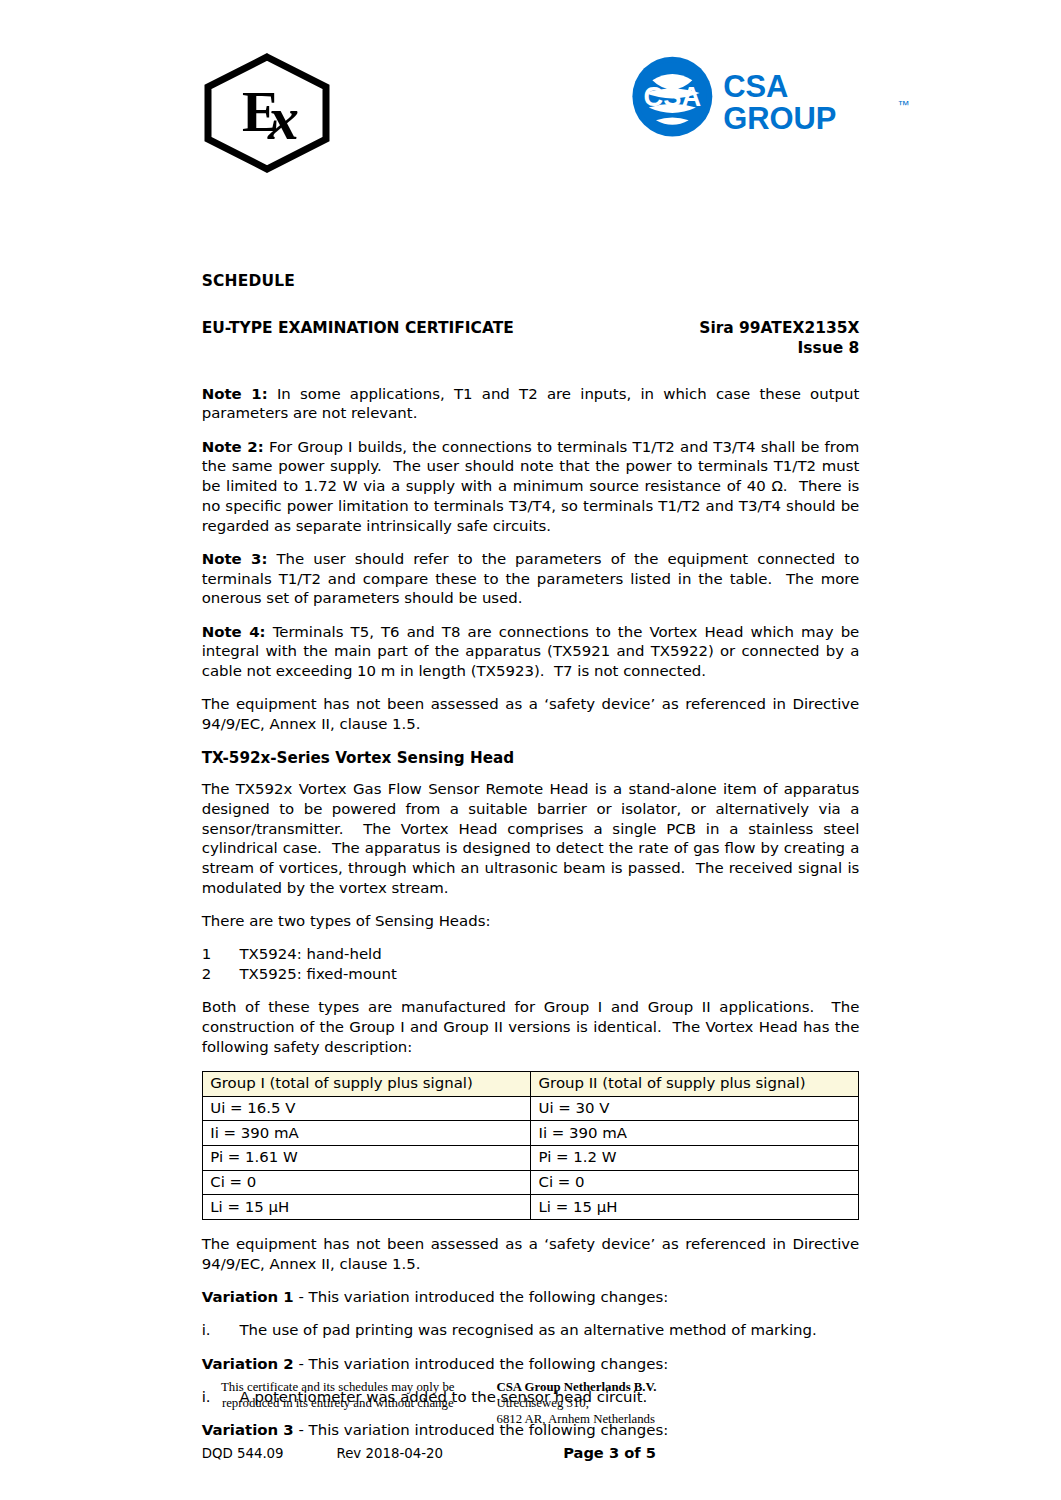E x
CSA CSA GROUP ™
SCHEDULE
EU-TYPE EXAMINATION CERTIFICATE
Sira 99ATEX2135X
Issue 8
Note 1: In some applications, T1 and T2 are inputs, in which case these output parameters are not relevant.
Note 2: For Group I builds, the connections to terminals T1/T2 and T3/T4 shall be from the same power supply. The user should note that the power to terminals T1/T2 must be limited to 1.72 W via a supply with a minimum source resistance of 40 Ω. There is no specific power limitation to terminals T3/T4, so terminals T1/T2 and T3/T4 should be regarded as separate intrinsically safe circuits.
Note 3: The user should refer to the parameters of the equipment connected to terminals T1/T2 and compare these to the parameters listed in the table. The more onerous set of parameters should be used.
Note 4: Terminals T5, T6 and T8 are connections to the Vortex Head which may be integral with the main part of the apparatus (TX5921 and TX5922) or connected by a cable not exceeding 10 m in length (TX5923). T7 is not connected.
The equipment has not been assessed as a ‘safety device’ as referenced in Directive 94/9/EC, Annex II, clause 1.5.
TX-592x-Series Vortex Sensing Head
The TX592x Vortex Gas Flow Sensor Remote Head is a stand-alone item of apparatus designed to be powered from a suitable barrier or isolator, or alternatively via a sensor/transmitter. The Vortex Head comprises a single PCB in a stainless steel cylindrical case. The apparatus is designed to detect the rate of gas flow by creating a stream of vortices, through which an ultrasonic beam is passed. The received signal is modulated by the vortex stream.
There are two types of Sensing Heads:
1
TX5924: hand-held
2
TX5925: fixed-mount
Both of these types are manufactured for Group I and Group II applications. The construction of the Group I and Group II versions is identical. The Vortex Head has the following safety description:
| Group I (total of supply plus signal) | Group II (total of supply plus signal) |
| --- | --- |
| Ui = 16.5 V | Ui = 30 V |
| Ii = 390 mA | Ii = 390 mA |
| Pi = 1.61 W | Pi = 1.2 W |
| Ci = 0 | Ci = 0 |
| Li = 15 µH | Li = 15 µH |
The equipment has not been assessed as a ‘safety device’ as referenced in Directive 94/9/EC, Annex II, clause 1.5.
Variation 1 - This variation introduced the following changes:
i.
The use of pad printing was recognised as an alternative method of marking.
Variation 2 - This variation introduced the following changes:
i.
A potentiometer was added to the sensor head circuit.
Variation 3 - This variation introduced the following changes:
This certificate and its schedules may only be reproduced in its entirety and without change
CSA Group Netherlands B.V.
Utrechseweg 310,
6812 AR, Arnhem Netherlands
DQD 544.09 Rev 2018-04-20
Page 3 of 5